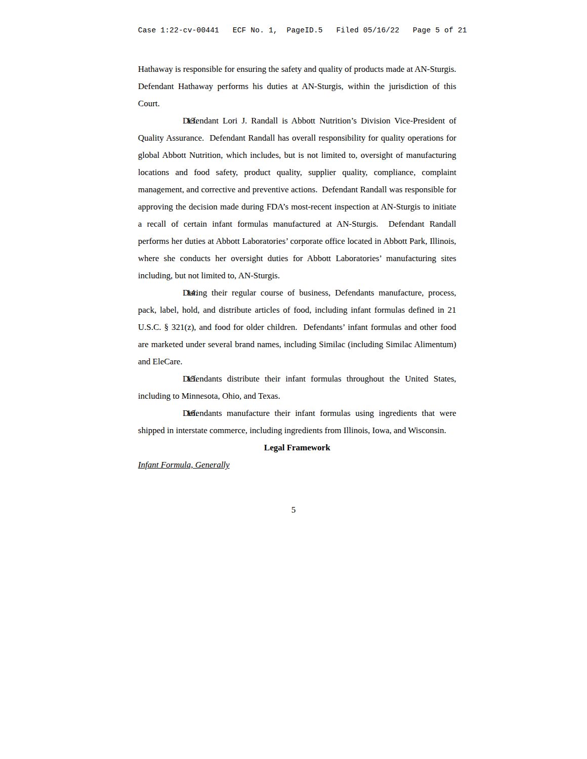Case 1:22-cv-00441 ECF No. 1, PageID.5 Filed 05/16/22 Page 5 of 21
Hathaway is responsible for ensuring the safety and quality of products made at AN-Sturgis. Defendant Hathaway performs his duties at AN-Sturgis, within the jurisdiction of this Court.
13. Defendant Lori J. Randall is Abbott Nutrition’s Division Vice-President of Quality Assurance. Defendant Randall has overall responsibility for quality operations for global Abbott Nutrition, which includes, but is not limited to, oversight of manufacturing locations and food safety, product quality, supplier quality, compliance, complaint management, and corrective and preventive actions. Defendant Randall was responsible for approving the decision made during FDA’s most-recent inspection at AN-Sturgis to initiate a recall of certain infant formulas manufactured at AN-Sturgis. Defendant Randall performs her duties at Abbott Laboratories’ corporate office located in Abbott Park, Illinois, where she conducts her oversight duties for Abbott Laboratories’ manufacturing sites including, but not limited to, AN-Sturgis.
14. During their regular course of business, Defendants manufacture, process, pack, label, hold, and distribute articles of food, including infant formulas defined in 21 U.S.C. § 321(z), and food for older children. Defendants’ infant formulas and other food are marketed under several brand names, including Similac (including Similac Alimentum) and EleCare.
15. Defendants distribute their infant formulas throughout the United States, including to Minnesota, Ohio, and Texas.
16. Defendants manufacture their infant formulas using ingredients that were shipped in interstate commerce, including ingredients from Illinois, Iowa, and Wisconsin.
Legal Framework
Infant Formula, Generally
5